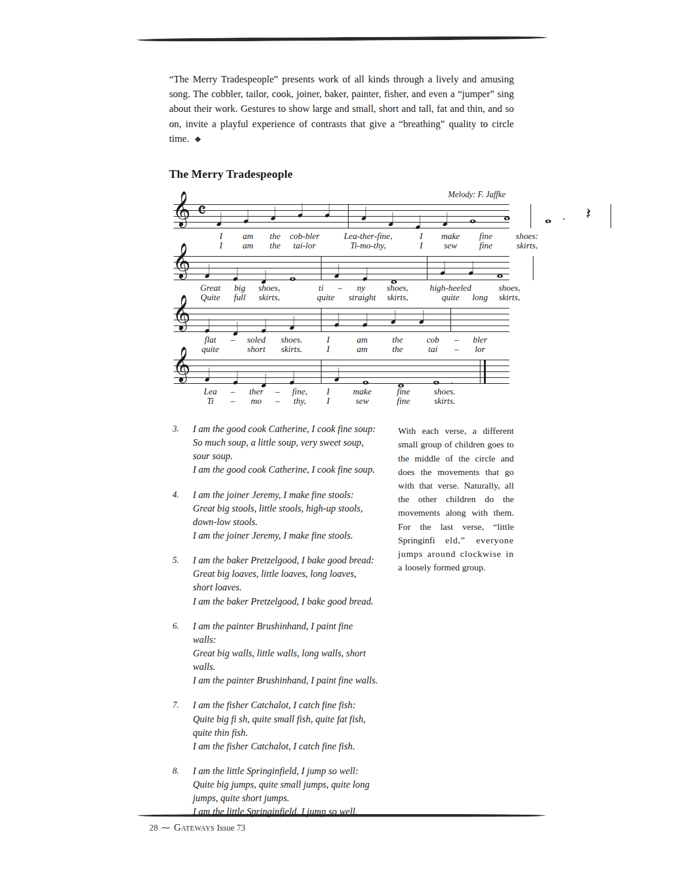“The Merry Tradespeople” presents work of all kinds through a lively and amusing song. The cobbler, tailor, cook, joiner, baker, painter, fisher, and even a “jumper” sing about their work. Gestures to show large and small, short and tall, fat and thin, and so on, invite a playful experience of contrasts that give a “breathing” quality to circle time. ◆
The Merry Tradespeople
Melody: F. Jaffke
𝄞 𝄴 𝅘𝅥 𝅘𝅥 𝅘𝅥 𝅘𝅥 𝅘𝅥 𝅘𝅥 𝅘𝅥 𝅘𝅥 𝅘𝅥 𝅝 𝅝 𝅝 𝅭 𝄽
I am the cob‑bler Lea‑ther‑fine, I make fine shoes: I am the tai‑lor Ti‑mo‑thy, I sew fine skirts,
𝄞 𝅘𝅥 𝅘𝅥 𝅘𝅥 𝅝 𝅘𝅥 𝅘𝅥 𝅝 𝅘𝅥 𝅘𝅥 𝅝
Great big shoes, ti – ny shoes, high‑heeled shoes, Quite full skirts, quite straight skirts, quite long skirts,
𝄞 𝅘𝅥 𝅘𝅥 𝅘𝅥 𝅘𝅥 𝅘𝅥 𝅘𝅥 𝅘𝅥 𝅘𝅥
flat – soled shoes. I am the cob – bler quite short skirts. I am the tai – lor
𝄞 𝅘𝅥 𝅘𝅥 𝅘𝅥 𝅘𝅥 𝅘𝅥 𝅝 𝅝 𝅝 𝅭
Lea – ther – fine, I make fine shoes. Ti – mo – thy, I sew fine skirts.
I am the good cook Catherine, I cook fine soup:
So much soup, a little soup, very sweet soup, sour soup.
I am the good cook Catherine, I cook fine soup.
I am the joiner Jeremy, I make fine stools:
Great big stools, little stools, high-up stools, down-low stools.
I am the joiner Jeremy, I make fine stools.
I am the baker Pretzelgood, I bake good bread:
Great big loaves, little loaves, long loaves, short loaves.
I am the baker Pretzelgood, I bake good bread.
I am the painter Brushinhand, I paint fine walls:
Great big walls, little walls, long walls, short walls.
I am the painter Brushinhand, I paint fine walls.
I am the fisher Catchalot, I catch fine fish:
Quite big fi sh, quite small fish, quite fat fish, quite thin fish.
I am the fisher Catchalot, I catch fine fish.
I am the little Springinfield, I jump so well:
Quite big jumps, quite small jumps, quite long jumps, quite short jumps.
I am the little Springinfield, I jump so well.
With each verse, a different small group of children goes to the middle of the circle and does the movements that go with that verse. Naturally, all the other children do the movements along with them. For the last verse, “little Springinfi eld,” everyone jumps around clockwise in a loosely formed group.
28⁓Gateways Issue 73